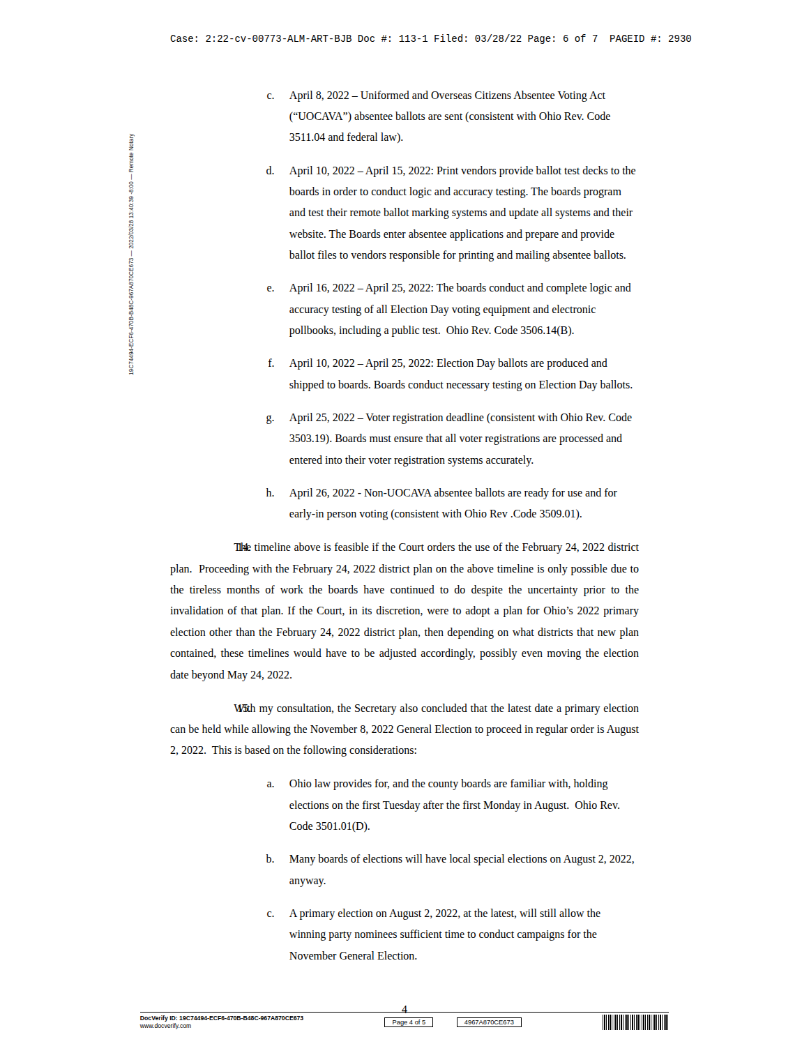Case: 2:22-cv-00773-ALM-ART-BJB Doc #: 113-1 Filed: 03/28/22 Page: 6 of 7 PAGEID #: 2930
19C74494-ECF6-470B-B48C-967A870CE673 — 2022/03/28 13:40:39 -8:00 — Remote Notary
April 8, 2022 – Uniformed and Overseas Citizens Absentee Voting Act (“UOCAVA”) absentee ballots are sent (consistent with Ohio Rev. Code 3511.04 and federal law).
April 10, 2022 – April 15, 2022: Print vendors provide ballot test decks to the boards in order to conduct logic and accuracy testing. The boards program and test their remote ballot marking systems and update all systems and their website. The Boards enter absentee applications and prepare and provide ballot files to vendors responsible for printing and mailing absentee ballots.
April 16, 2022 – April 25, 2022: The boards conduct and complete logic and accuracy testing of all Election Day voting equipment and electronic pollbooks, including a public test. Ohio Rev. Code 3506.14(B).
April 10, 2022 – April 25, 2022: Election Day ballots are produced and shipped to boards. Boards conduct necessary testing on Election Day ballots.
April 25, 2022 – Voter registration deadline (consistent with Ohio Rev. Code 3503.19). Boards must ensure that all voter registrations are processed and entered into their voter registration systems accurately.
April 26, 2022 - Non-UOCAVA absentee ballots are ready for use and for early-in person voting (consistent with Ohio Rev .Code 3509.01).
14. The timeline above is feasible if the Court orders the use of the February 24, 2022 district plan. Proceeding with the February 24, 2022 district plan on the above timeline is only possible due to the tireless months of work the boards have continued to do despite the uncertainty prior to the invalidation of that plan. If the Court, in its discretion, were to adopt a plan for Ohio’s 2022 primary election other than the February 24, 2022 district plan, then depending on what districts that new plan contained, these timelines would have to be adjusted accordingly, possibly even moving the election date beyond May 24, 2022.
15. With my consultation, the Secretary also concluded that the latest date a primary election can be held while allowing the November 8, 2022 General Election to proceed in regular order is August 2, 2022. This is based on the following considerations:
Ohio law provides for, and the county boards are familiar with, holding elections on the first Tuesday after the first Monday in August. Ohio Rev. Code 3501.01(D).
Many boards of elections will have local special elections on August 2, 2022, anyway.
A primary election on August 2, 2022, at the latest, will still allow the winning party nominees sufficient time to conduct campaigns for the November General Election.
4
DocVerify ID: 19C74494-ECF6-470B-B48C-967A870CE673
www.docverify.com
Page 4 of 5 4967A870CE673